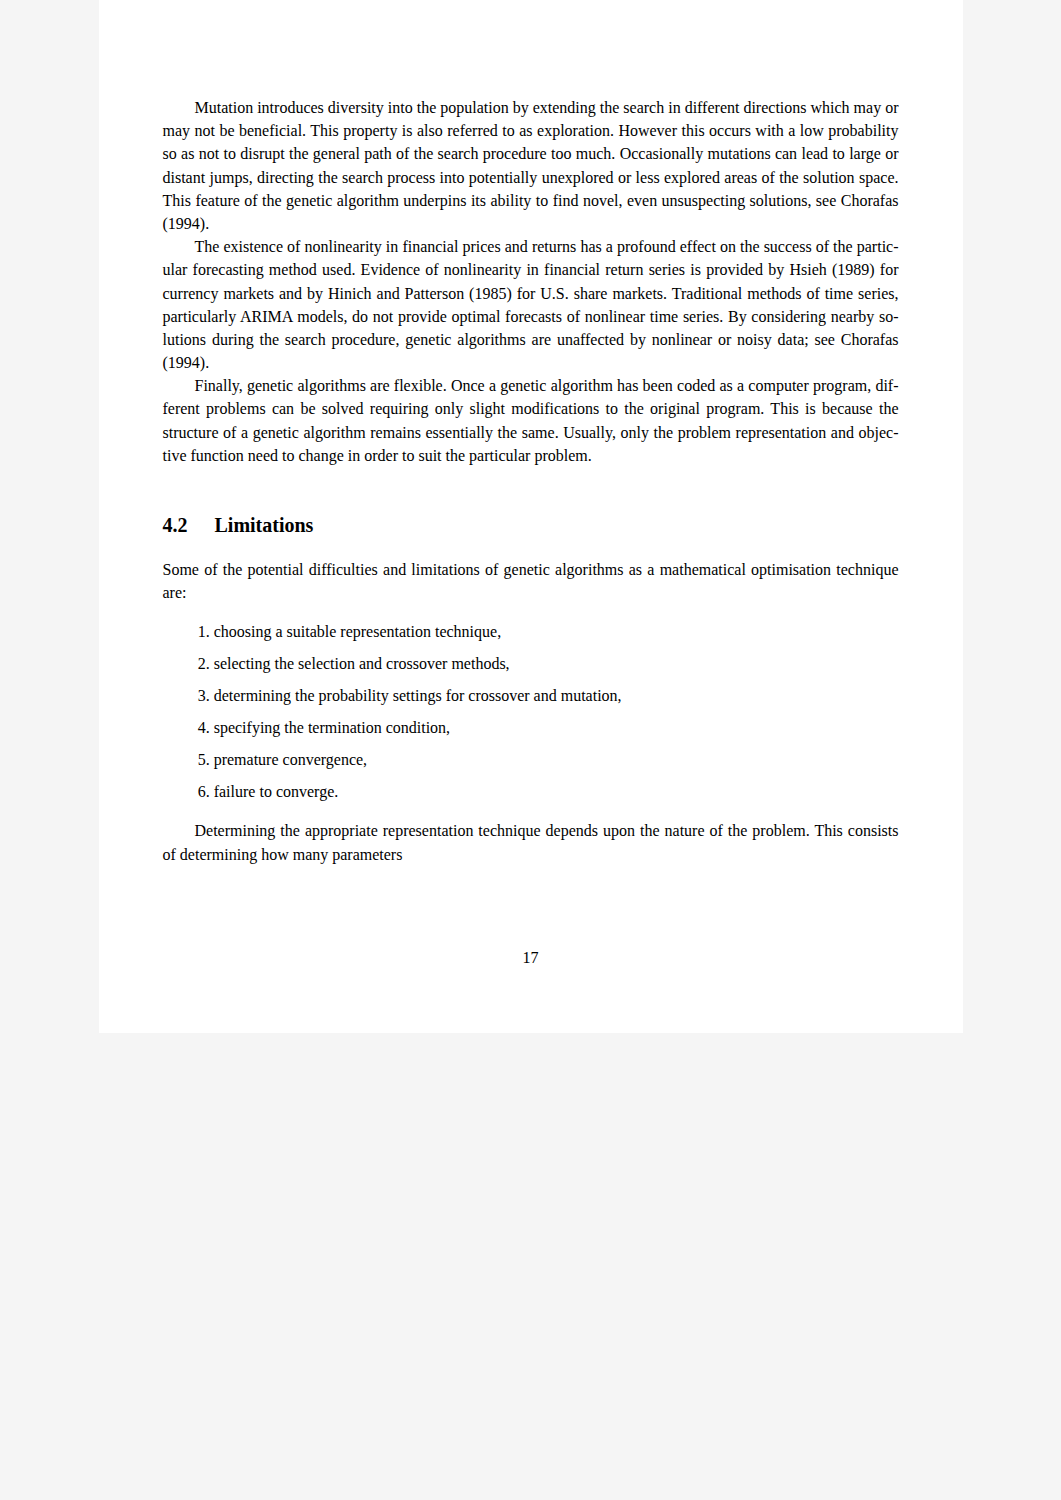Mutation introduces diversity into the population by extending the search in different directions which may or may not be beneficial. This property is also referred to as exploration. However this occurs with a low probability so as not to disrupt the general path of the search procedure too much. Occasionally mutations can lead to large or distant jumps, directing the search process into potentially unexplored or less explored areas of the solution space. This feature of the genetic algorithm underpins its ability to find novel, even unsuspecting solutions, see Chorafas (1994).
The existence of nonlinearity in financial prices and returns has a profound effect on the success of the particular forecasting method used. Evidence of nonlinearity in financial return series is provided by Hsieh (1989) for currency markets and by Hinich and Patterson (1985) for U.S. share markets. Traditional methods of time series, particularly ARIMA models, do not provide optimal forecasts of nonlinear time series. By considering nearby solutions during the search procedure, genetic algorithms are unaffected by nonlinear or noisy data; see Chorafas (1994).
Finally, genetic algorithms are flexible. Once a genetic algorithm has been coded as a computer program, different problems can be solved requiring only slight modifications to the original program. This is because the structure of a genetic algorithm remains essentially the same. Usually, only the problem representation and objective function need to change in order to suit the particular problem.
4.2 Limitations
Some of the potential difficulties and limitations of genetic algorithms as a mathematical optimisation technique are:
choosing a suitable representation technique,
selecting the selection and crossover methods,
determining the probability settings for crossover and mutation,
specifying the termination condition,
premature convergence,
failure to converge.
Determining the appropriate representation technique depends upon the nature of the problem. This consists of determining how many parameters
17